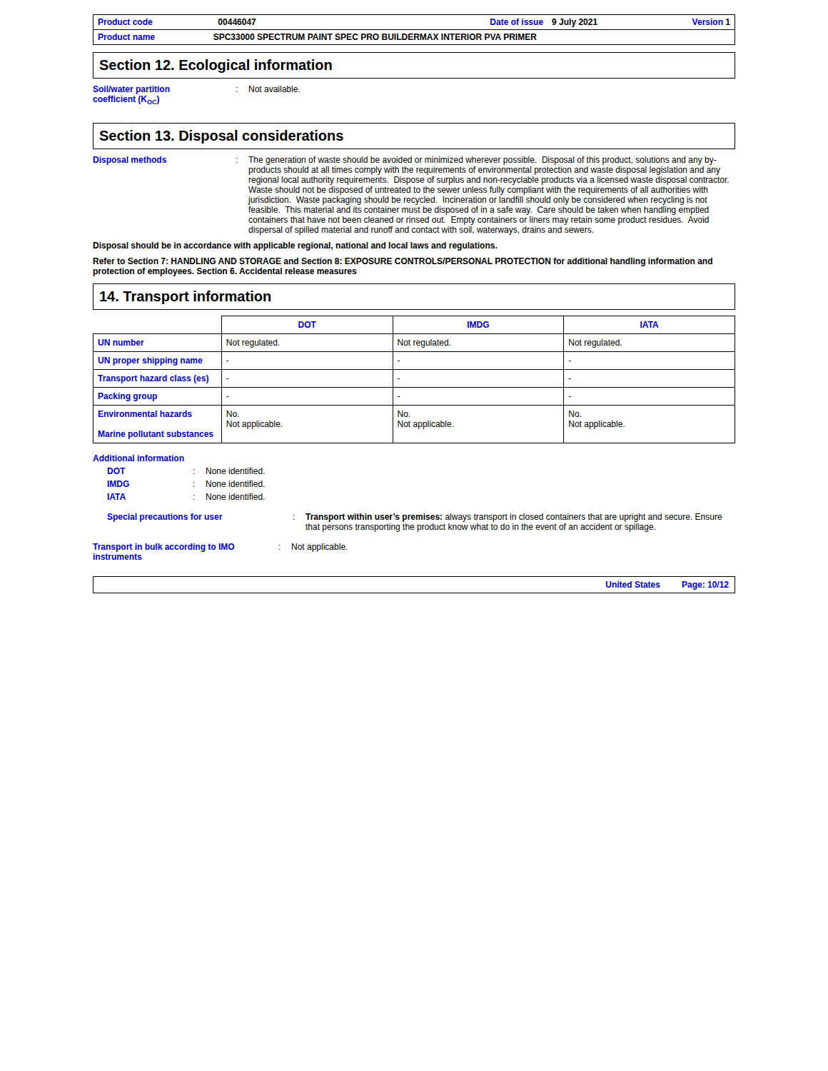| Product code | 00446047 | Date of issue | 9 July 2021 | Version 1 |
| Product name | SPC33000 SPECTRUM PAINT SPEC PRO BUILDERMAX INTERIOR PVA PRIMER |
Section 12. Ecological information
Soil/water partition
coefficient (KOC)
:
Not available.
Section 13. Disposal considerations
Disposal methods
:
The generation of waste should be avoided or minimized wherever possible. Disposal of this product, solutions and any by-products should at all times comply with the requirements of environmental protection and waste disposal legislation and any regional local authority requirements. Dispose of surplus and non-recyclable products via a licensed waste disposal contractor. Waste should not be disposed of untreated to the sewer unless fully compliant with the requirements of all authorities with jurisdiction. Waste packaging should be recycled. Incineration or landfill should only be considered when recycling is not feasible. This material and its container must be disposed of in a safe way. Care should be taken when handling emptied containers that have not been cleaned or rinsed out. Empty containers or liners may retain some product residues. Avoid dispersal of spilled material and runoff and contact with soil, waterways, drains and sewers.
Disposal should be in accordance with applicable regional, national and local laws and regulations.
Refer to Section 7: HANDLING AND STORAGE and Section 8: EXPOSURE CONTROLS/PERSONAL PROTECTION for additional handling information and protection of employees. Section 6. Accidental release measures
14. Transport information
| | DOT | IMDG | IATA |
| --- | --- | --- | --- |
| UN number | Not regulated. | Not regulated. | Not regulated. |
| UN proper shipping name | - | - | - |
| Transport hazard class (es) | - | - | - |
| Packing group | - | - | - |
| Environmental hazards Marine pollutant substances | No. Not applicable. | No. Not applicable. | No. Not applicable. |
Additional information
DOT
:
None identified.
IMDG
:
None identified.
IATA
:
None identified.
Special precautions for user
:
Transport within user’s premises: always transport in closed containers that are upright and secure. Ensure that persons transporting the product know what to do in the event of an accident or spillage.
Transport in bulk according to IMO instruments
:
Not applicable.
United States Page: 10/12